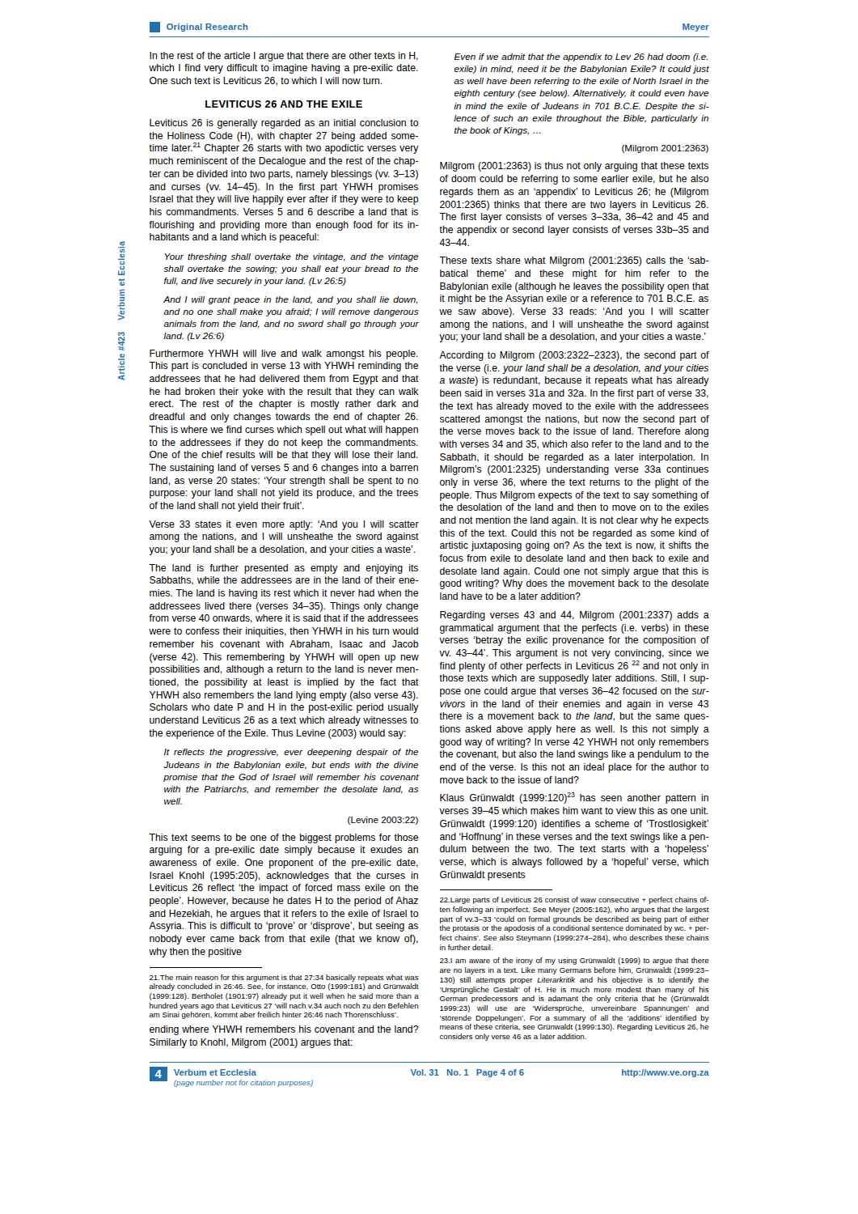Original Research
Meyer
Article #423 Verbum et Ecclesia
In the rest of the article I argue that there are other texts in H, which I find very difficult to imagine having a pre-exilic date. One such text is Leviticus 26, to which I will now turn.
LEVITICUS 26 AND THE EXILE
Leviticus 26 is generally regarded as an initial conclusion to the Holiness Code (H), with chapter 27 being added sometime later.21 Chapter 26 starts with two apodictic verses very much reminiscent of the Decalogue and the rest of the chapter can be divided into two parts, namely blessings (vv. 3–13) and curses (vv. 14–45). In the first part YHWH promises Israel that they will live happily ever after if they were to keep his commandments. Verses 5 and 6 describe a land that is flourishing and providing more than enough food for its inhabitants and a land which is peaceful:
Your threshing shall overtake the vintage, and the vintage shall overtake the sowing; you shall eat your bread to the full, and live securely in your land. (Lv 26:5)
And I will grant peace in the land, and you shall lie down, and no one shall make you afraid; I will remove dangerous animals from the land, and no sword shall go through your land. (Lv 26:6)
Furthermore YHWH will live and walk amongst his people. This part is concluded in verse 13 with YHWH reminding the addressees that he had delivered them from Egypt and that he had broken their yoke with the result that they can walk erect. The rest of the chapter is mostly rather dark and dreadful and only changes towards the end of chapter 26. This is where we find curses which spell out what will happen to the addressees if they do not keep the commandments. One of the chief results will be that they will lose their land. The sustaining land of verses 5 and 6 changes into a barren land, as verse 20 states: ‘Your strength shall be spent to no purpose: your land shall not yield its produce, and the trees of the land shall not yield their fruit’.
Verse 33 states it even more aptly: ‘And you I will scatter among the nations, and I will unsheathe the sword against you; your land shall be a desolation, and your cities a waste’.
The land is further presented as empty and enjoying its Sabbaths, while the addressees are in the land of their enemies. The land is having its rest which it never had when the addressees lived there (verses 34–35). Things only change from verse 40 onwards, where it is said that if the addressees were to confess their iniquities, then YHWH in his turn would remember his covenant with Abraham, Isaac and Jacob (verse 42). This remembering by YHWH will open up new possibilities and, although a return to the land is never mentioned, the possibility at least is implied by the fact that YHWH also remembers the land lying empty (also verse 43). Scholars who date P and H in the post-exilic period usually understand Leviticus 26 as a text which already witnesses to the experience of the Exile. Thus Levine (2003) would say:
It reflects the progressive, ever deepening despair of the Judeans in the Babylonian exile, but ends with the divine promise that the God of Israel will remember his covenant with the Patriarchs, and remember the desolate land, as well.
(Levine 2003:22)
This text seems to be one of the biggest problems for those arguing for a pre-exilic date simply because it exudes an awareness of exile. One proponent of the pre-exilic date, Israel Knohl (1995:205), acknowledges that the curses in Leviticus 26 reflect ‘the impact of forced mass exile on the people’. However, because he dates H to the period of Ahaz and Hezekiah, he argues that it refers to the exile of Israel to Assyria. This is difficult to ‘prove’ or ‘disprove’, but seeing as nobody ever came back from that exile (that we know of), why then the positive
21.The main reason for this argument is that 27:34 basically repeats what was already concluded in 26:46. See, for instance, Otto (1999:181) and Grünwaldt (1999:128). Bertholet (1901:97) already put it well when he said more than a hundred years ago that Leviticus 27 ‘will nach v.34 auch noch zu den Befehlen am Sinai gehören, kommt aber freilich hinter 26:46 nach Thorenschluss’.
ending where YHWH remembers his covenant and the land? Similarly to Knohl, Milgrom (2001) argues that:
Even if we admit that the appendix to Lev 26 had doom (i.e. exile) in mind, need it be the Babylonian Exile? It could just as well have been referring to the exile of North Israel in the eighth century (see below). Alternatively, it could even have in mind the exile of Judeans in 701 B.C.E. Despite the silence of such an exile throughout the Bible, particularly in the book of Kings, …
(Milgrom 2001:2363)
Milgrom (2001:2363) is thus not only arguing that these texts of doom could be referring to some earlier exile, but he also regards them as an ‘appendix’ to Leviticus 26; he (Milgrom 2001:2365) thinks that there are two layers in Leviticus 26. The first layer consists of verses 3–33a, 36–42 and 45 and the appendix or second layer consists of verses 33b–35 and 43–44.
These texts share what Milgrom (2001:2365) calls the ‘sabbatical theme’ and these might for him refer to the Babylonian exile (although he leaves the possibility open that it might be the Assyrian exile or a reference to 701 B.C.E. as we saw above). Verse 33 reads: ‘And you I will scatter among the nations, and I will unsheathe the sword against you; your land shall be a desolation, and your cities a waste.’
According to Milgrom (2003:2322–2323), the second part of the verse (i.e. your land shall be a desolation, and your cities a waste) is redundant, because it repeats what has already been said in verses 31a and 32a. In the first part of verse 33, the text has already moved to the exile with the addressees scattered amongst the nations, but now the second part of the verse moves back to the issue of land. Therefore along with verses 34 and 35, which also refer to the land and to the Sabbath, it should be regarded as a later interpolation. In Milgrom’s (2001:2325) understanding verse 33a continues only in verse 36, where the text returns to the plight of the people. Thus Milgrom expects of the text to say something of the desolation of the land and then to move on to the exiles and not mention the land again. It is not clear why he expects this of the text. Could this not be regarded as some kind of artistic juxtaposing going on? As the text is now, it shifts the focus from exile to desolate land and then back to exile and desolate land again. Could one not simply argue that this is good writing? Why does the movement back to the desolate land have to be a later addition?
Regarding verses 43 and 44, Milgrom (2001:2337) adds a grammatical argument that the perfects (i.e. verbs) in these verses ‘betray the exilic provenance for the composition of vv. 43–44’. This argument is not very convincing, since we find plenty of other perfects in Leviticus 26 22 and not only in those texts which are supposedly later additions. Still, I suppose one could argue that verses 36–42 focused on the survivors in the land of their enemies and again in verse 43 there is a movement back to the land, but the same questions asked above apply here as well. Is this not simply a good way of writing? In verse 42 YHWH not only remembers the covenant, but also the land swings like a pendulum to the end of the verse. Is this not an ideal place for the author to move back to the issue of land?
Klaus Grünwaldt (1999:120)23 has seen another pattern in verses 39–45 which makes him want to view this as one unit. Grünwaldt (1999:120) identifies a scheme of ‘Trostlosigkeit’ and ‘Hoffnung’ in these verses and the text swings like a pendulum between the two. The text starts with a ‘hopeless’ verse, which is always followed by a ‘hopeful’ verse, which Grünwaldt presents
22.Large parts of Leviticus 26 consist of waw consecutive + perfect chains often following an imperfect. See Meyer (2005:162), who argues that the largest part of vv.3–33 ‘could on formal grounds be described as being part of either the protasis or the apodosis of a conditional sentence dominated by wc. + perfect chains’. See also Steymann (1999:274–284), who describes these chains in further detail.
23.I am aware of the irony of my using Grünwaldt (1999) to argue that there are no layers in a text. Like many Germans before him, Grünwaldt (1999:23–130) still attempts proper Literarkritik and his objective is to identify the ‘Ursprüngliche Gestalt’ of H. He is much more modest than many of his German predecessors and is adamant the only criteria that he (Grünwaldt 1999:23) will use are ‘Widersprüche, unvereinbare Spannungen’ and ‘störende Doppelungen’. For a summary of all the ‘additions’ identified by means of these criteria, see Grünwaldt (1999:130). Regarding Leviticus 26, he considers only verse 46 as a later addition.
4
Verbum et Ecclesia(page number not for citation purposes)
Vol. 31 No. 1 Page 4 of 6
http://www.ve.org.za